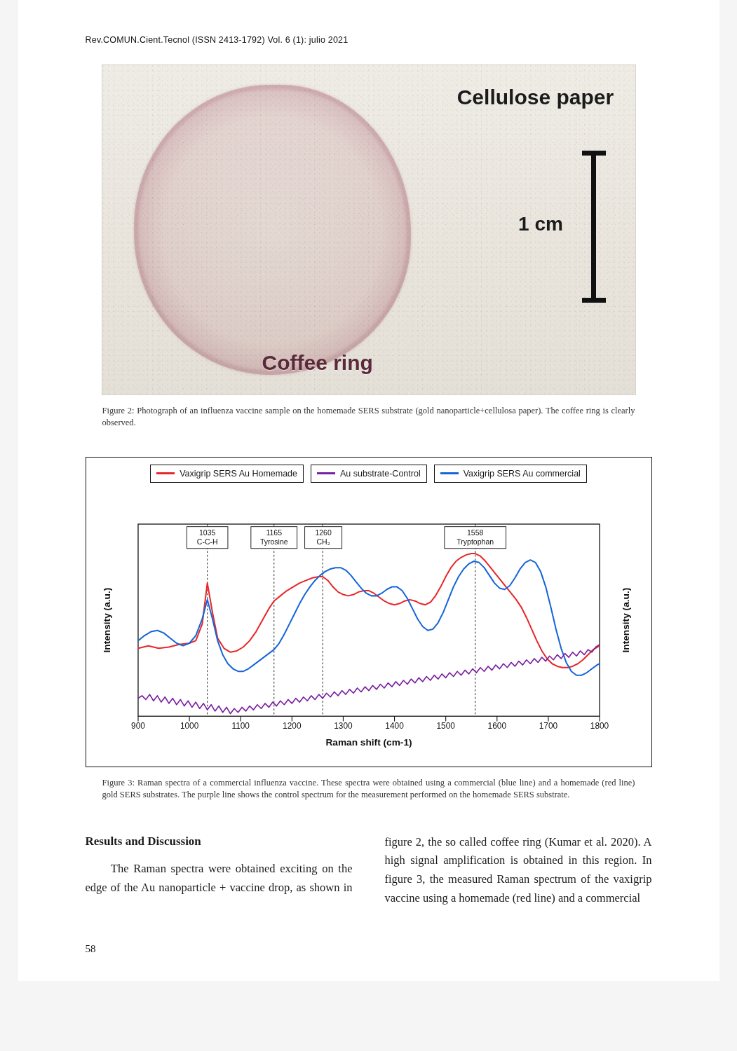Rev.COMUN.Cient.Tecnol (ISSN 2413-1792) Vol. 6 (1): julio 2021
Cellulose paper Coffee ring 1 cm
Figure 2: Photograph of an influenza vaccine sample on the homemade SERS substrate (gold nanoparticle+cellulosa paper). The coffee ring is clearly observed.
Vaxigrip SERS Au Homemade
Au substrate-Control
Vaxigrip SERS Au commercial
Intensity (a.u.) Intensity (a.u.) 900 1000 1100 1200 1300 1400 1500 1600 1700 1800 Raman shift (cm-1) 1035 C-C-H 1165 Tyrosine 1260 CH₂ 1558 Tryptophan
Figure 3: Raman spectra of a commercial influenza vaccine. These spectra were obtained using a commercial (blue line) and a homemade (red line) gold SERS substrates. The purple line shows the control spectrum for the measurement performed on the homemade SERS substrate.
Results and Discussion
The Raman spectra were obtained exciting on the edge of the Au nanoparticle + vaccine drop, as shown in figure 2, the so called coffee ring (Kumar et al. 2020). A high signal amplification is obtained in this region. In figure 3, the measured Raman spectrum of the vaxigrip vaccine using a homemade (red line) and a commercial
58